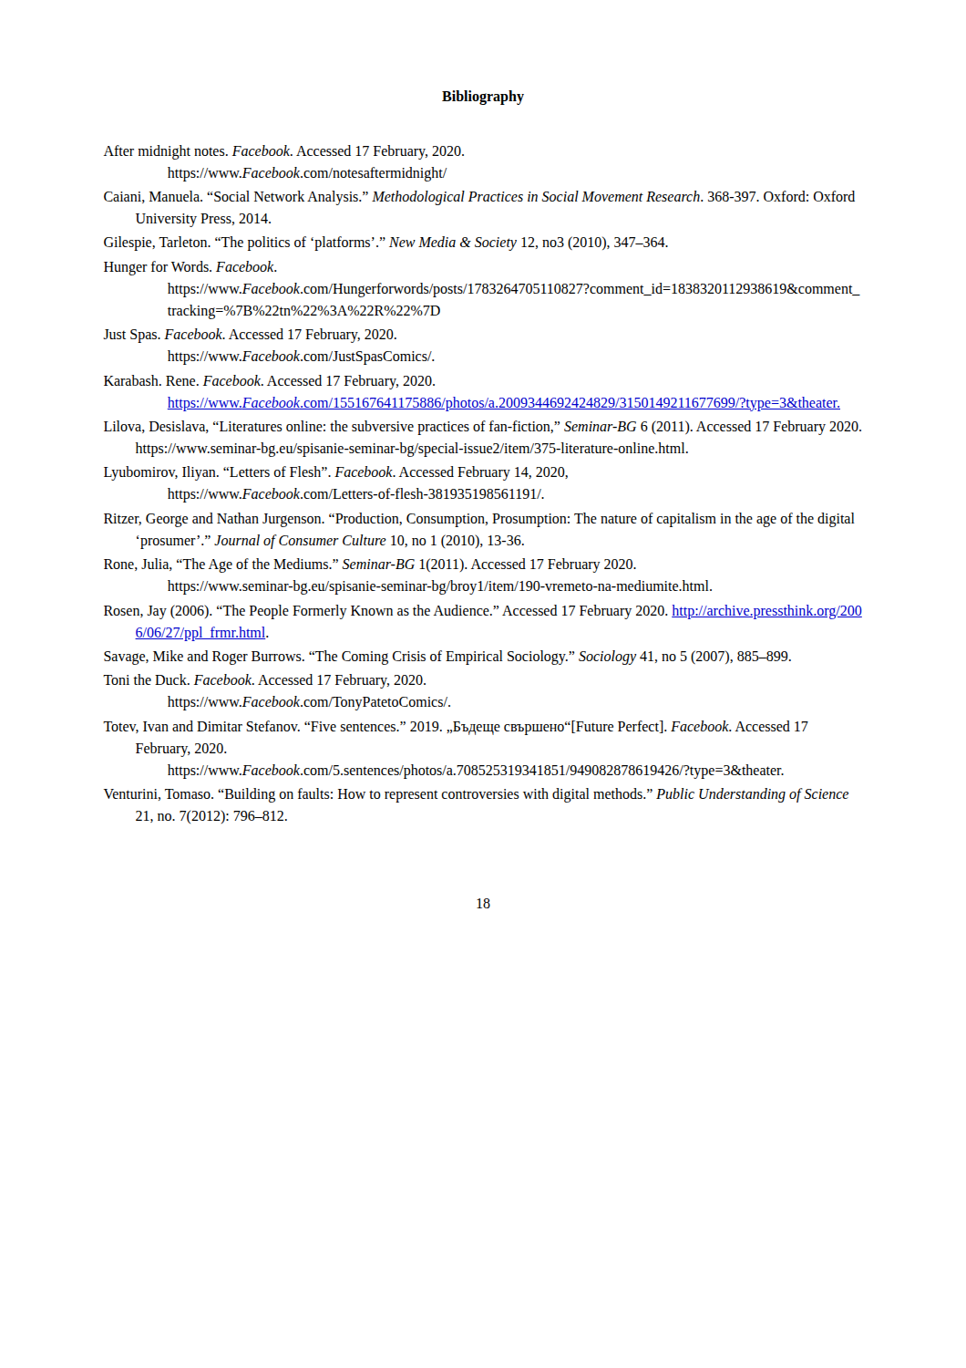Bibliography
After midnight notes. Facebook. Accessed 17 February, 2020. https://www.Facebook.com/notesaftermidnight/
Caiani, Manuela. “Social Network Analysis.” Methodological Practices in Social Movement Research. 368-397. Oxford: Oxford University Press, 2014.
Gilespie, Tarleton. “The politics of ‘platforms’.” New Media & Society 12, no3 (2010), 347–364.
Hunger for Words. Facebook. https://www.Facebook.com/Hungerforwords/posts/1783264705110827?comment_id=1838320112938619&comment_tracking=%7B%22tn%22%3A%22R%22%7D
Just Spas. Facebook. Accessed 17 February, 2020. https://www.Facebook.com/JustSpasComics/.
Karabash. Rene. Facebook. Accessed 17 February, 2020. https://www.Facebook.com/155167641175886/photos/a.2009344692424829/3150149211677699/?type=3&theater.
Lilova, Desislava, “Literatures online: the subversive practices of fan-fiction,” Seminar-BG 6 (2011). Accessed 17 February 2020. https://www.seminar-bg.eu/spisanie-seminar-bg/special-issue2/item/375-literature-online.html.
Lyubomirov, Iliyan. “Letters of Flesh”. Facebook. Accessed February 14, 2020, https://www.Facebook.com/Letters-of-flesh-381935198561191/.
Ritzer, George and Nathan Jurgenson. “Production, Consumption, Prosumption: The nature of capitalism in the age of the digital ‘prosumer’.” Journal of Consumer Culture 10, no 1 (2010), 13-36.
Rone, Julia, “The Age of the Mediums.” Seminar-BG 1(2011). Accessed 17 February 2020. https://www.seminar-bg.eu/spisanie-seminar-bg/broy1/item/190-vremeto-na-mediumite.html.
Rosen, Jay (2006). “The People Formerly Known as the Audience.” Accessed 17 February 2020. http://archive.pressthink.org/2006/06/27/ppl_frmr.html.
Savage, Mike and Roger Burrows. “The Coming Crisis of Empirical Sociology.” Sociology 41, no 5 (2007), 885–899.
Toni the Duck. Facebook. Accessed 17 February, 2020. https://www.Facebook.com/TonyPatetoComics/.
Totev, Ivan and Dimitar Stefanov. “Five sentences.” 2019. „Бъдеще свършено“[Future Perfect]. Facebook. Accessed 17 February, 2020. https://www.Facebook.com/5.sentences/photos/a.708525319341851/949082878619426/?type=3&theater.
Venturini, Tomaso. “Building on faults: How to represent controversies with digital methods.” Public Understanding of Science 21, no. 7(2012): 796–812.
18